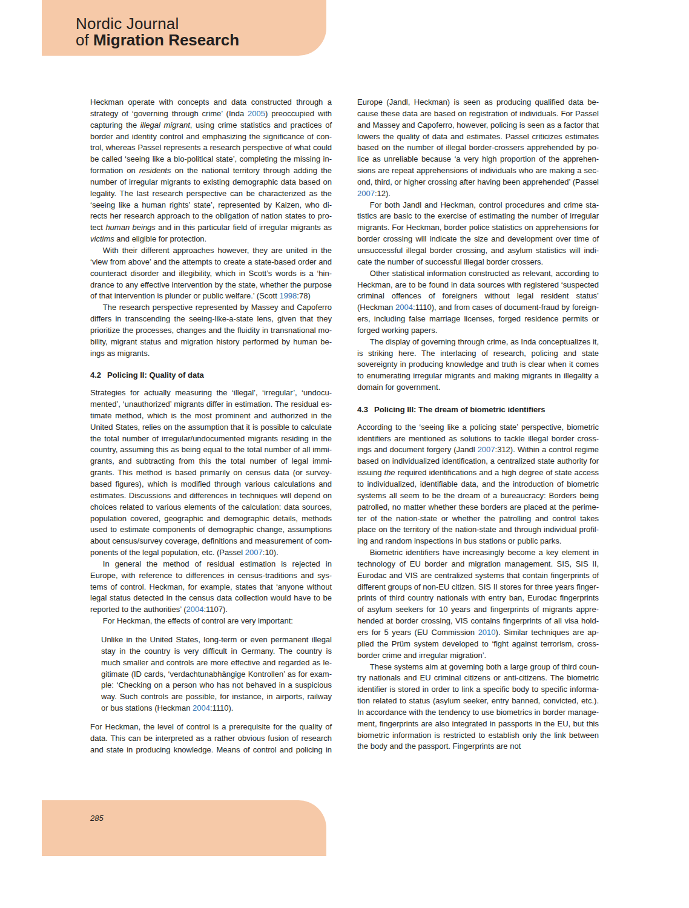Nordic Journal
of Migration Research
Heckman operate with concepts and data constructed through a strategy of ‘governing through crime’ (Inda 2005) preoccupied with capturing the illegal migrant, using crime statistics and practices of border and identity control and emphasizing the significance of control, whereas Passel represents a research perspective of what could be called ‘seeing like a bio-political state’, completing the missing information on residents on the national territory through adding the number of irregular migrants to existing demographic data based on legality. The last research perspective can be characterized as the ‘seeing like a human rights’ state’, represented by Kaizen, who directs her research approach to the obligation of nation states to protect human beings and in this particular field of irregular migrants as victims and eligible for protection.
With their different approaches however, they are united in the ‘view from above’ and the attempts to create a state-based order and counteract disorder and illegibility, which in Scott’s words is a ‘hindrance to any effective intervention by the state, whether the purpose of that intervention is plunder or public welfare.’ (Scott 1998:78)
The research perspective represented by Massey and Capoferro differs in transcending the seeing-like-a-state lens, given that they prioritize the processes, changes and the fluidity in transnational mobility, migrant status and migration history performed by human beings as migrants.
4.2 Policing II: Quality of data
Strategies for actually measuring the ‘illegal’, ‘irregular’, ‘undocumented’, ‘unauthorized’ migrants differ in estimation. The residual estimate method, which is the most prominent and authorized in the United States, relies on the assumption that it is possible to calculate the total number of irregular/undocumented migrants residing in the country, assuming this as being equal to the total number of all immigrants, and subtracting from this the total number of legal immigrants. This method is based primarily on census data (or survey-based figures), which is modified through various calculations and estimates. Discussions and differences in techniques will depend on choices related to various elements of the calculation: data sources, population covered, geographic and demographic details, methods used to estimate components of demographic change, assumptions about census/survey coverage, definitions and measurement of components of the legal population, etc. (Passel 2007:10).
In general the method of residual estimation is rejected in Europe, with reference to differences in census-traditions and systems of control. Heckman, for example, states that ‘anyone without legal status detected in the census data collection would have to be reported to the authorities’ (2004:1107).
For Heckman, the effects of control are very important:
Unlike in the United States, long-term or even permanent illegal stay in the country is very difficult in Germany. The country is much smaller and controls are more effective and regarded as legitimate (ID cards, ‘verdachtunabhängige Kontrollen’ as for example: ‘Checking on a person who has not behaved in a suspicious way. Such controls are possible, for instance, in airports, railway or bus stations (Heckman 2004:1110).
For Heckman, the level of control is a prerequisite for the quality of data. This can be interpreted as a rather obvious fusion of research and state in producing knowledge. Means of control and policing in Europe (Jandl, Heckman) is seen as producing qualified data because these data are based on registration of individuals. For Passel and Massey and Capoferro, however, policing is seen as a factor that lowers the quality of data and estimates. Passel criticizes estimates based on the number of illegal border-crossers apprehended by police as unreliable because ‘a very high proportion of the apprehensions are repeat apprehensions of individuals who are making a second, third, or higher crossing after having been apprehended’ (Passel 2007:12).
For both Jandl and Heckman, control procedures and crime statistics are basic to the exercise of estimating the number of irregular migrants. For Heckman, border police statistics on apprehensions for border crossing will indicate the size and development over time of unsuccessful illegal border crossing, and asylum statistics will indicate the number of successful illegal border crossers.
Other statistical information constructed as relevant, according to Heckman, are to be found in data sources with registered ‘suspected criminal offences of foreigners without legal resident status’ (Heckman 2004:1110), and from cases of document-fraud by foreigners, including false marriage licenses, forged residence permits or forged working papers.
The display of governing through crime, as Inda conceptualizes it, is striking here. The interlacing of research, policing and state sovereignty in producing knowledge and truth is clear when it comes to enumerating irregular migrants and making migrants in illegality a domain for government.
4.3 Policing III: The dream of biometric identifiers
According to the ‘seeing like a policing state’ perspective, biometric identifiers are mentioned as solutions to tackle illegal border crossings and document forgery (Jandl 2007:312). Within a control regime based on individualized identification, a centralized state authority for issuing the required identifications and a high degree of state access to individualized, identifiable data, and the introduction of biometric systems all seem to be the dream of a bureaucracy: Borders being patrolled, no matter whether these borders are placed at the perimeter of the nation-state or whether the patrolling and control takes place on the territory of the nation-state and through individual profiling and random inspections in bus stations or public parks.
Biometric identifiers have increasingly become a key element in technology of EU border and migration management. SIS, SIS II, Eurodac and VIS are centralized systems that contain fingerprints of different groups of non-EU citizen. SIS II stores for three years fingerprints of third country nationals with entry ban, Eurodac fingerprints of asylum seekers for 10 years and fingerprints of migrants apprehended at border crossing, VIS contains fingerprints of all visa holders for 5 years (EU Commission 2010). Similar techniques are applied the Prüm system developed to ‘fight against terrorism, cross-border crime and irregular migration’.
These systems aim at governing both a large group of third country nationals and EU criminal citizens or anti-citizens. The biometric identifier is stored in order to link a specific body to specific information related to status (asylum seeker, entry banned, convicted, etc.). In accordance with the tendency to use biometrics in border management, fingerprints are also integrated in passports in the EU, but this biometric information is restricted to establish only the link between the body and the passport. Fingerprints are not
285